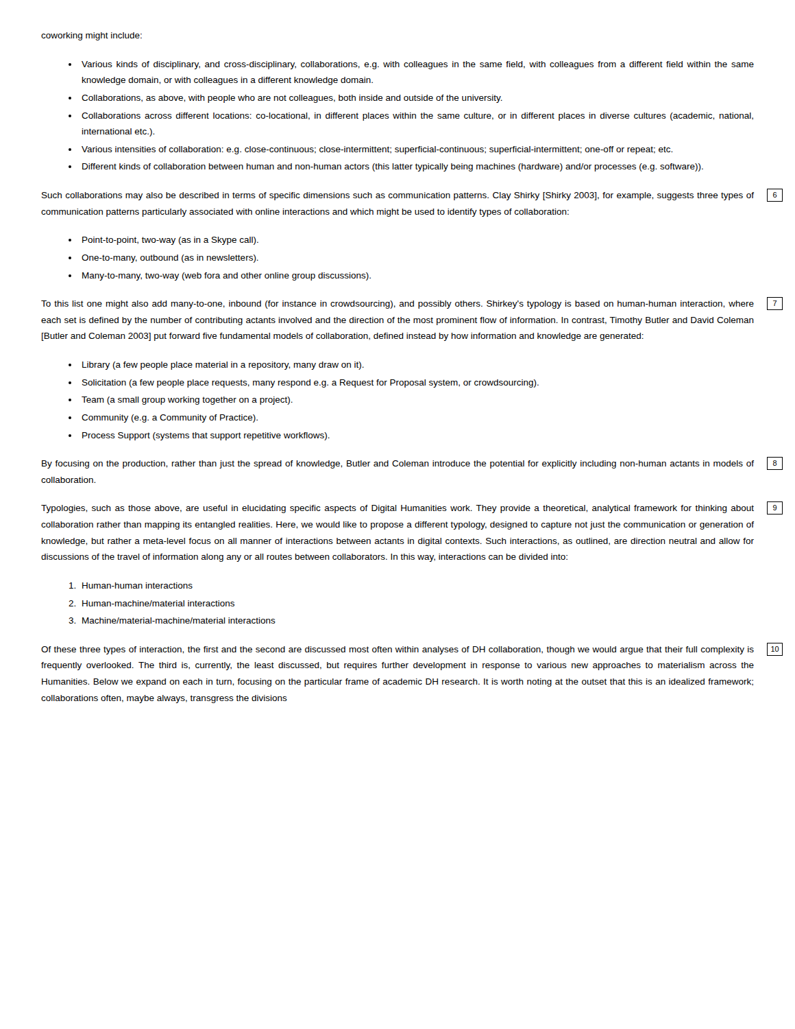coworking might include:
Various kinds of disciplinary, and cross-disciplinary, collaborations, e.g. with colleagues in the same field, with colleagues from a different field within the same knowledge domain, or with colleagues in a different knowledge domain.
Collaborations, as above, with people who are not colleagues, both inside and outside of the university.
Collaborations across different locations: co-locational, in different places within the same culture, or in different places in diverse cultures (academic, national, international etc.).
Various intensities of collaboration: e.g. close-continuous; close-intermittent; superficial-continuous; superficial-intermittent; one-off or repeat; etc.
Different kinds of collaboration between human and non-human actors (this latter typically being machines (hardware) and/or processes (e.g. software)).
6
Such collaborations may also be described in terms of specific dimensions such as communication patterns. Clay Shirky [Shirky 2003], for example, suggests three types of communication patterns particularly associated with online interactions and which might be used to identify types of collaboration:
Point-to-point, two-way (as in a Skype call).
One-to-many, outbound (as in newsletters).
Many-to-many, two-way (web fora and other online group discussions).
7
To this list one might also add many-to-one, inbound (for instance in crowdsourcing), and possibly others. Shirkey's typology is based on human-human interaction, where each set is defined by the number of contributing actants involved and the direction of the most prominent flow of information. In contrast, Timothy Butler and David Coleman [Butler and Coleman 2003] put forward five fundamental models of collaboration, defined instead by how information and knowledge are generated:
Library (a few people place material in a repository, many draw on it).
Solicitation (a few people place requests, many respond e.g. a Request for Proposal system, or crowdsourcing).
Team (a small group working together on a project).
Community (e.g. a Community of Practice).
Process Support (systems that support repetitive workflows).
8
By focusing on the production, rather than just the spread of knowledge, Butler and Coleman introduce the potential for explicitly including non-human actants in models of collaboration.
9
Typologies, such as those above, are useful in elucidating specific aspects of Digital Humanities work. They provide a theoretical, analytical framework for thinking about collaboration rather than mapping its entangled realities. Here, we would like to propose a different typology, designed to capture not just the communication or generation of knowledge, but rather a meta-level focus on all manner of interactions between actants in digital contexts. Such interactions, as outlined, are direction neutral and allow for discussions of the travel of information along any or all routes between collaborators. In this way, interactions can be divided into:
Human-human interactions
Human-machine/material interactions
Machine/material-machine/material interactions
10
Of these three types of interaction, the first and the second are discussed most often within analyses of DH collaboration, though we would argue that their full complexity is frequently overlooked. The third is, currently, the least discussed, but requires further development in response to various new approaches to materialism across the Humanities. Below we expand on each in turn, focusing on the particular frame of academic DH research. It is worth noting at the outset that this is an idealized framework; collaborations often, maybe always, transgress the divisions